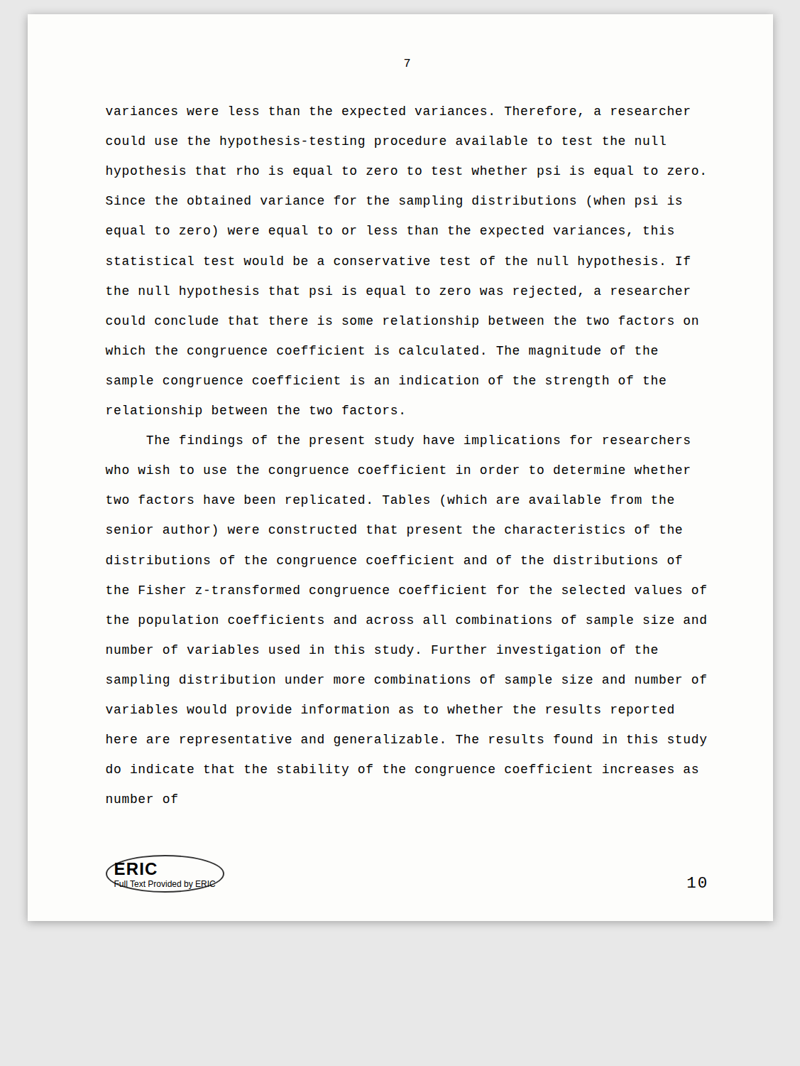7
variances were less than the expected variances. Therefore, a researcher could use the hypothesis-testing procedure available to test the null hypothesis that rho is equal to zero to test whether psi is equal to zero. Since the obtained variance for the sampling distributions (when psi is equal to zero) were equal to or less than the expected variances, this statistical test would be a conservative test of the null hypothesis. If the null hypothesis that psi is equal to zero was rejected, a researcher could conclude that there is some relationship between the two factors on which the congruence coefficient is calculated. The magnitude of the sample congruence coefficient is an indication of the strength of the relationship between the two factors.
The findings of the present study have implications for researchers who wish to use the congruence coefficient in order to determine whether two factors have been replicated. Tables (which are available from the senior author) were constructed that present the characteristics of the distributions of the congruence coefficient and of the distributions of the Fisher z-transformed congruence coefficient for the selected values of the population coefficients and across all combinations of sample size and number of variables used in this study. Further investigation of the sampling distribution under more combinations of sample size and number of variables would provide information as to whether the results reported here are representative and generalizable. The results found in this study do indicate that the stability of the congruence coefficient increases as number of
ERICFull Text Provided by ERIC
10